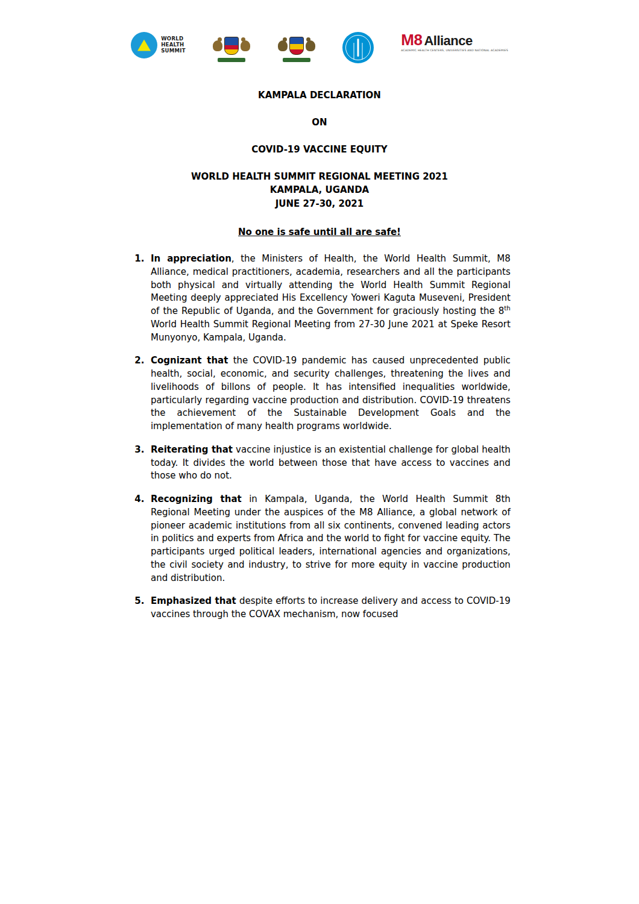World
Health
Summit
M8 Alliance
Academic Health Centers, Universities and National Academies
KAMPALA DECLARATION
ON
COVID-19 VACCINE EQUITY
WORLD HEALTH SUMMIT REGIONAL MEETING 2021
KAMPALA, UGANDA
JUNE 27-30, 2021
No one is safe until all are safe!
In appreciation, the Ministers of Health, the World Health Summit, M8 Alliance, medical practitioners, academia, researchers and all the participants both physical and virtually attending the World Health Summit Regional Meeting deeply appreciated His Excellency Yoweri Kaguta Museveni, President of the Republic of Uganda, and the Government for graciously hosting the 8th World Health Summit Regional Meeting from 27-30 June 2021 at Speke Resort Munyonyo, Kampala, Uganda.
Cognizant that the COVID-19 pandemic has caused unprecedented public health, social, economic, and security challenges, threatening the lives and livelihoods of billons of people. It has intensified inequalities worldwide, particularly regarding vaccine production and distribution. COVID-19 threatens the achievement of the Sustainable Development Goals and the implementation of many health programs worldwide.
Reiterating that vaccine injustice is an existential challenge for global health today. It divides the world between those that have access to vaccines and those who do not.
Recognizing that in Kampala, Uganda, the World Health Summit 8th Regional Meeting under the auspices of the M8 Alliance, a global network of pioneer academic institutions from all six continents, convened leading actors in politics and experts from Africa and the world to fight for vaccine equity. The participants urged political leaders, international agencies and organizations, the civil society and industry, to strive for more equity in vaccine production and distribution.
Emphasized that despite efforts to increase delivery and access to COVID-19 vaccines through the COVAX mechanism, now focused